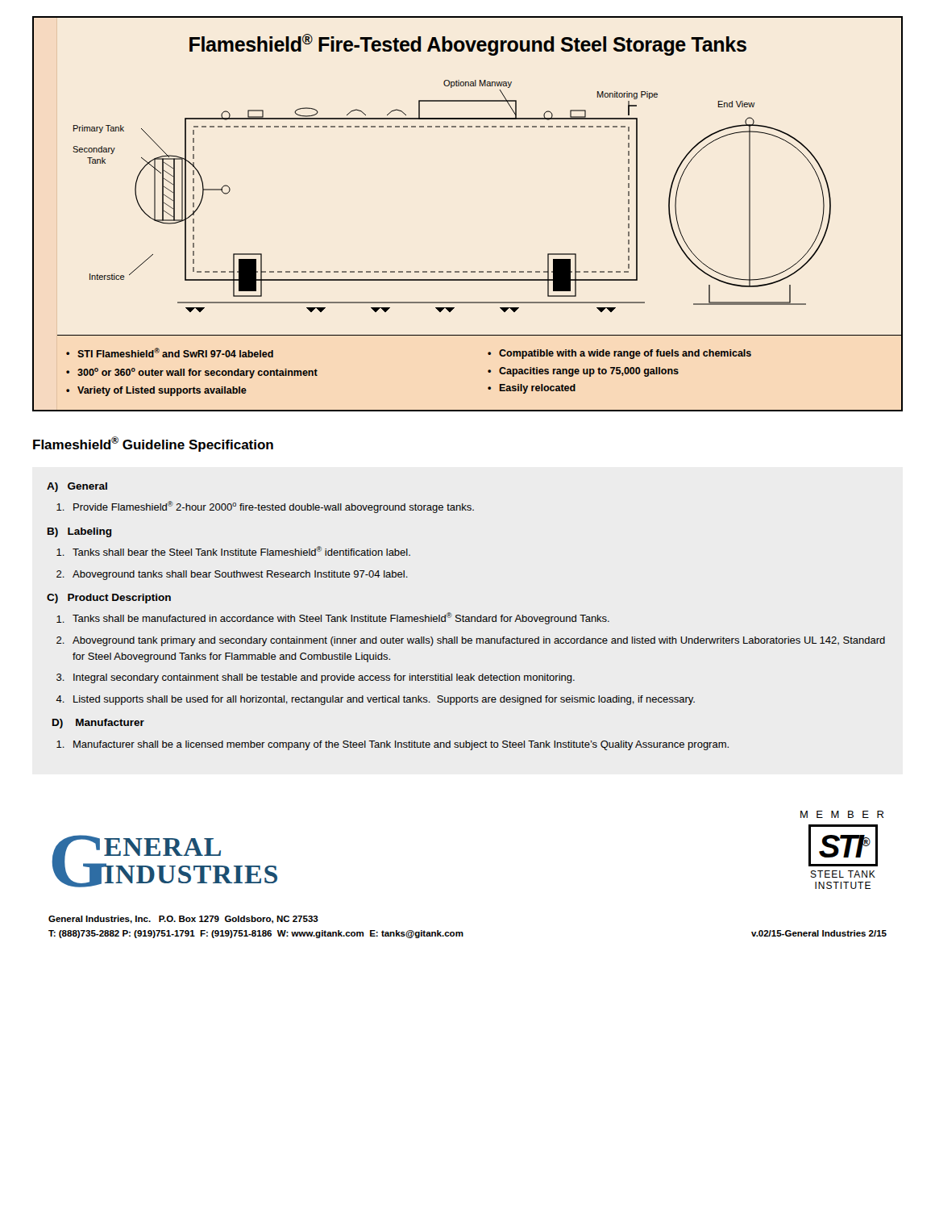Flameshield® Fire-Tested Aboveground Steel Storage Tanks
Optional Manway Monitoring Pipe End View Primary Tank Secondary Tank Interstice
STI Flameshield® and SwRI 97-04 labeled
300o or 360o outer wall for secondary containment
Variety of Listed supports available
Compatible with a wide range of fuels and chemicals
Capacities range up to 75,000 gallons
Easily relocated
Flameshield® Guideline Specification
A) General
Provide Flameshield® 2-hour 2000o fire-tested double-wall aboveground storage tanks.
B) Labeling
Tanks shall bear the Steel Tank Institute Flameshield® identification label.
Aboveground tanks shall bear Southwest Research Institute 97-04 label.
C) Product Description
Tanks shall be manufactured in accordance with Steel Tank Institute Flameshield® Standard for Aboveground Tanks.
Aboveground tank primary and secondary containment (inner and outer walls) shall be manufactured in accordance and listed with Underwriters Laboratories UL 142, Standard for Steel Aboveground Tanks for Flammable and Combustile Liquids.
Integral secondary containment shall be testable and provide access for interstitial leak detection monitoring.
Listed supports shall be used for all horizontal, rectangular and vertical tanks. Supports are designed for seismic loading, if necessary.
D) Manufacturer
Manufacturer shall be a licensed member company of the Steel Tank Institute and subject to Steel Tank Institute’s Quality Assurance program.
G
ENERAL
INDUSTRIES
M E M B E R
STI®
STEEL TANK
INSTITUTE
General Industries, Inc. P.O. Box 1279 Goldsboro, NC 27533
T: (888)735-2882 P: (919)751-1791 F: (919)751-8186 W: www.gitank.com E: tanks@gitank.com
v.02/15-General Industries 2/15